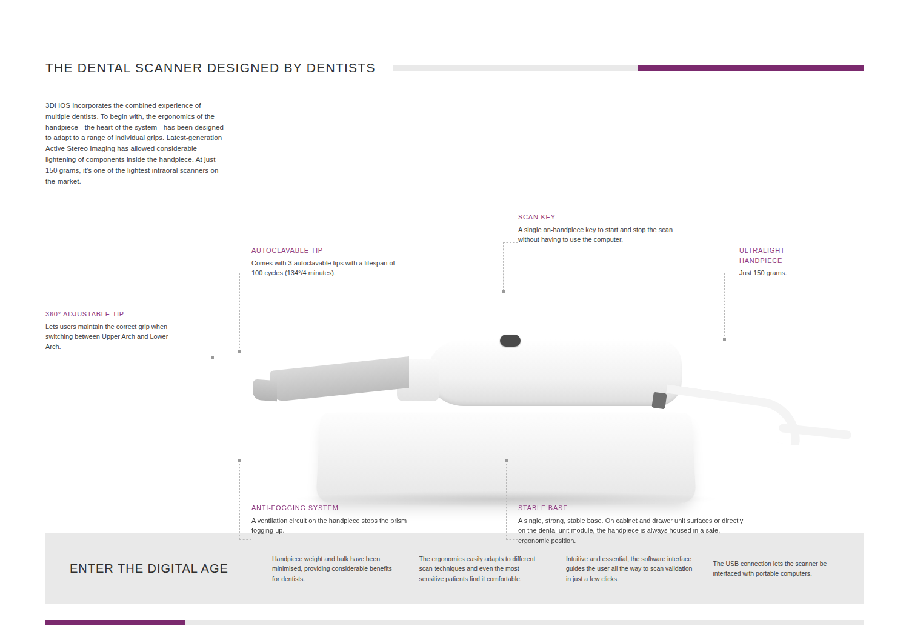The dental scanner designed by dentists
3Di IOS incorporates the combined experience of multiple dentists. To begin with, the ergonomics of the handpiece - the heart of the system - has been designed to adapt to a range of individual grips. Latest-generation Active Stereo Imaging has allowed considerable lightening of components inside the handpiece. At just 150 grams, it's one of the lightest intraoral scanners on the market.
Scan key
A single on-handpiece key to start and stop the scan without having to use the computer.
Autoclavable tip
Comes with 3 autoclavable tips with a lifespan of 100 cycles (134°/4 minutes).
Ultralight
handpiece
Just 150 grams.
360° adjustable tip
Lets users maintain the correct grip when switching between Upper Arch and Lower Arch.
Anti-fogging system
A ventilation circuit on the handpiece stops the prism fogging up.
Stable base
A single, strong, stable base. On cabinet and drawer unit surfaces or directly on the dental unit module, the handpiece is always housed in a safe, ergonomic position.
Enter the digital age
Handpiece weight and bulk have been minimised, providing considerable benefits for dentists.
The ergonomics easily adapts to different scan techniques and even the most sensitive patients find it comfortable.
Intuitive and essential, the software interface guides the user all the way to scan validation in just a few clicks.
The USB connection lets the scanner be interfaced with portable computers.